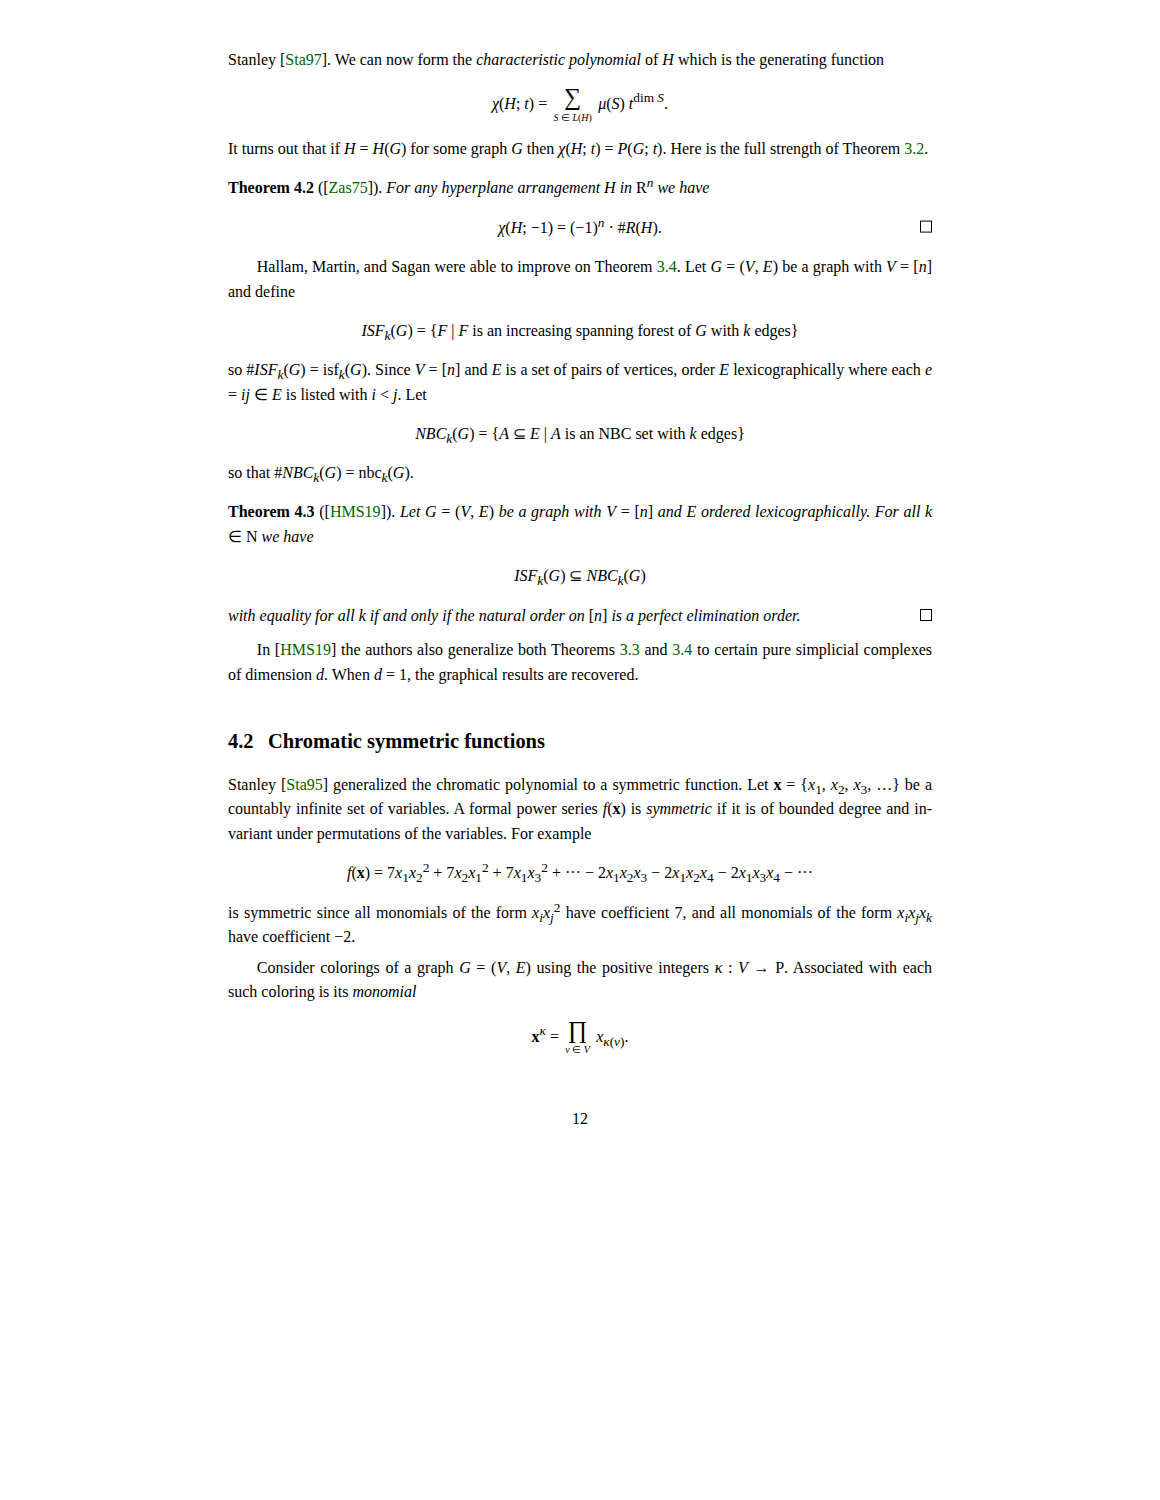Stanley [Sta97]. We can now form the characteristic polynomial of H which is the generating function
χ(H; t) = ∑S ∈ L(H) μ(S) tdim S.
It turns out that if H = H(G) for some graph G then χ(H; t) = P(G; t). Here is the full strength of Theorem 3.2.
Theorem 4.2 ([Zas75]). For any hyperplane arrangement H in Rn we have
χ(H; −1) = (−1)n · #R(H).
Hallam, Martin, and Sagan were able to improve on Theorem 3.4. Let G = (V, E) be a graph with V = [n] and define
ISFk(G) = {F | F is an increasing spanning forest of G with k edges}
so #ISFk(G) = isfk(G). Since V = [n] and E is a set of pairs of vertices, order E lexicographically where each e = ij ∈ E is listed with i < j. Let
NBCk(G) = {A ⊆ E | A is an NBC set with k edges}
so that #NBCk(G) = nbck(G).
Theorem 4.3 ([HMS19]). Let G = (V, E) be a graph with V = [n] and E ordered lexicographically. For all k ∈ N we have
ISFk(G) ⊆ NBCk(G)
with equality for all k if and only if the natural order on [n] is a perfect elimination order.
In [HMS19] the authors also generalize both Theorems 3.3 and 3.4 to certain pure simplicial complexes of dimension d. When d = 1, the graphical results are recovered.
4.2 Chromatic symmetric functions
Stanley [Sta95] generalized the chromatic polynomial to a symmetric function. Let x = {x1, x2, x3, …} be a countably infinite set of variables. A formal power series f(x) is symmetric if it is of bounded degree and invariant under permutations of the variables. For example
f(x) = 7x1x22 + 7x2x12 + 7x1x32 + ··· − 2x1x2x3 − 2x1x2x4 − 2x1x3x4 − ···
is symmetric since all monomials of the form xixj2 have coefficient 7, and all monomials of the form xixjxk have coefficient −2.
Consider colorings of a graph G = (V, E) using the positive integers κ : V → P. Associated with each such coloring is its monomial
xκ = ∏v ∈ V xκ(v).
12